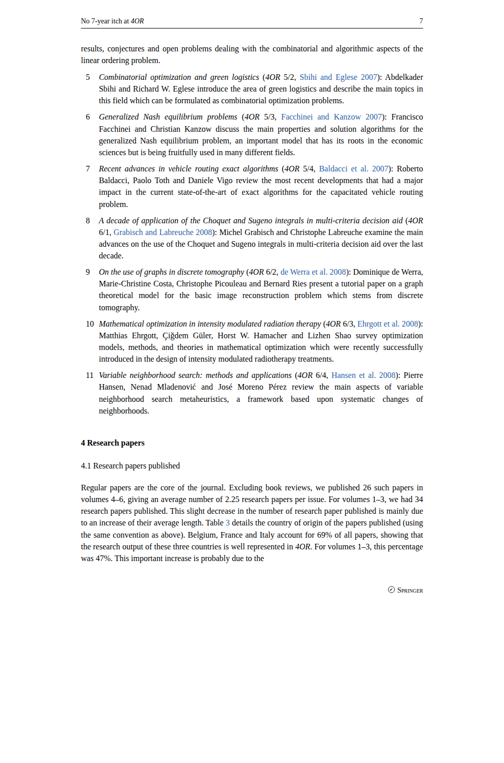No 7-year itch at 4OR 7
results, conjectures and open problems dealing with the combinatorial and algorithmic aspects of the linear ordering problem.
Combinatorial optimization and green logistics (4OR 5/2, Sbihi and Eglese 2007): Abdelkader Sbihi and Richard W. Eglese introduce the area of green logistics and describe the main topics in this field which can be formulated as combinatorial optimization problems.
Generalized Nash equilibrium problems (4OR 5/3, Facchinei and Kanzow 2007): Francisco Facchinei and Christian Kanzow discuss the main properties and solution algorithms for the generalized Nash equilibrium problem, an important model that has its roots in the economic sciences but is being fruitfully used in many different fields.
Recent advances in vehicle routing exact algorithms (4OR 5/4, Baldacci et al. 2007): Roberto Baldacci, Paolo Toth and Daniele Vigo review the most recent developments that had a major impact in the current state-of-the-art of exact algorithms for the capacitated vehicle routing problem.
A decade of application of the Choquet and Sugeno integrals in multi-criteria decision aid (4OR 6/1, Grabisch and Labreuche 2008): Michel Grabisch and Christophe Labreuche examine the main advances on the use of the Choquet and Sugeno integrals in multi-criteria decision aid over the last decade.
On the use of graphs in discrete tomography (4OR 6/2, de Werra et al. 2008): Dominique de Werra, Marie-Christine Costa, Christophe Picouleau and Bernard Ries present a tutorial paper on a graph theoretical model for the basic image reconstruction problem which stems from discrete tomography.
Mathematical optimization in intensity modulated radiation therapy (4OR 6/3, Ehrgott et al. 2008): Matthias Ehrgott, Çiğdem Güler, Horst W. Hamacher and Lizhen Shao survey optimization models, methods, and theories in mathematical optimization which were recently successfully introduced in the design of intensity modulated radiotherapy treatments.
Variable neighborhood search: methods and applications (4OR 6/4, Hansen et al. 2008): Pierre Hansen, Nenad Mladenović and José Moreno Pérez review the main aspects of variable neighborhood search metaheuristics, a framework based upon systematic changes of neighborhoods.
4 Research papers
4.1 Research papers published
Regular papers are the core of the journal. Excluding book reviews, we published 26 such papers in volumes 4–6, giving an average number of 2.25 research papers per issue. For volumes 1–3, we had 34 research papers published. This slight decrease in the number of research paper published is mainly due to an increase of their average length. Table 3 details the country of origin of the papers published (using the same convention as above). Belgium, France and Italy account for 69% of all papers, showing that the research output of these three countries is well represented in 4OR. For volumes 1–3, this percentage was 47%. This important increase is probably due to the
Springer